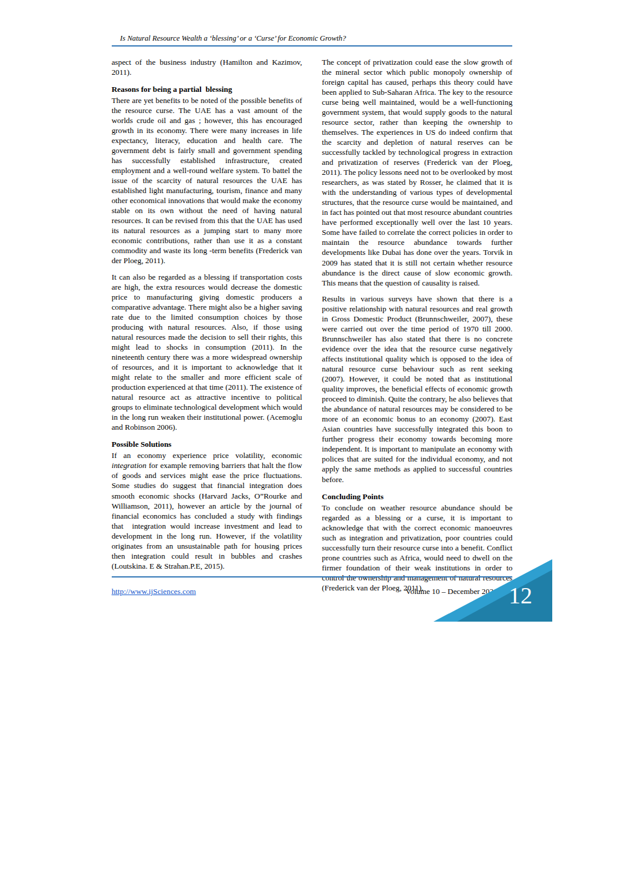Is Natural Resource Wealth a ‘blessing’ or a ‘Curse’ for Economic Growth?
aspect of the business industry (Hamilton and Kazimov, 2011).
Reasons for being a partial blessing
There are yet benefits to be noted of the possible benefits of the resource curse. The UAE has a vast amount of the worlds crude oil and gas ; however, this has encouraged growth in its economy. There were many increases in life expectancy, literacy, education and health care. The government debt is fairly small and government spending has successfully established infrastructure, created employment and a well-round welfare system. To battel the issue of the scarcity of natural resources the UAE has established light manufacturing, tourism, finance and many other economical innovations that would make the economy stable on its own without the need of having natural resources. It can be revised from this that the UAE has used its natural resources as a jumping start to many more economic contributions, rather than use it as a constant commodity and waste its long -term benefits (Frederick van der Ploeg, 2011).
It can also be regarded as a blessing if transportation costs are high, the extra resources would decrease the domestic price to manufacturing giving domestic producers a comparative advantage. There might also be a higher saving rate due to the limited consumption choices by those producing with natural resources. Also, if those using natural resources made the decision to sell their rights, this might lead to shocks in consumption (2011). In the nineteenth century there was a more widespread ownership of resources, and it is important to acknowledge that it might relate to the smaller and more efficient scale of production experienced at that time (2011). The existence of natural resource act as attractive incentive to political groups to eliminate technological development which would in the long run weaken their institutional power. (Acemoglu and Robinson 2006).
Possible Solutions
If an economy experience price volatility, economic integration for example removing barriers that halt the flow of goods and services might ease the price fluctuations. Some studies do suggest that financial integration does smooth economic shocks (Harvard Jacks, O”Rourke and Williamson, 2011), however an article by the journal of financial economics has concluded a study with findings that integration would increase investment and lead to development in the long run. However, if the volatility originates from an unsustainable path for housing prices then integration could result in bubbles and crashes (Loutskina. E & Strahan.P.E, 2015).
The concept of privatization could ease the slow growth of the mineral sector which public monopoly ownership of foreign capital has caused, perhaps this theory could have been applied to Sub-Saharan Africa. The key to the resource curse being well maintained, would be a well-functioning government system, that would supply goods to the natural resource sector, rather than keeping the ownership to themselves. The experiences in US do indeed confirm that the scarcity and depletion of natural reserves can be successfully tackled by technological progress in extraction and privatization of reserves (Frederick van der Ploeg, 2011). The policy lessons need not to be overlooked by most researchers, as was stated by Rosser, he claimed that it is with the understanding of various types of developmental structures, that the resource curse would be maintained, and in fact has pointed out that most resource abundant countries have performed exceptionally well over the last 10 years. Some have failed to correlate the correct policies in order to maintain the resource abundance towards further developments like Dubai has done over the years. Torvik in 2009 has stated that it is still not certain whether resource abundance is the direct cause of slow economic growth. This means that the question of causality is raised.
Results in various surveys have shown that there is a positive relationship with natural resources and real growth in Gross Domestic Product (Brunnschweiler, 2007), these were carried out over the time period of 1970 till 2000. Brunnschweiler has also stated that there is no concrete evidence over the idea that the resource curse negatively affects institutional quality which is opposed to the idea of natural resource curse behaviour such as rent seeking (2007). However, it could be noted that as institutional quality improves, the beneficial effects of economic growth proceed to diminish. Quite the contrary, he also believes that the abundance of natural resources may be considered to be more of an economic bonus to an economy (2007). East Asian countries have successfully integrated this boon to further progress their economy towards becoming more independent. It is important to manipulate an economy with polices that are suited for the individual economy, and not apply the same methods as applied to successful countries before.
Concluding Points
To conclude on weather resource abundance should be regarded as a blessing or a curse, it is important to acknowledge that with the correct economic manoeuvres such as integration and privatization, poor countries could successfully turn their resource curse into a benefit. Conflict prone countries such as Africa, would need to dwell on the firmer foundation of their weak institutions in order to control the ownership and management of natural resources (Frederick van der Ploeg, 2011).
http://www.ijSciences.com
Volume 10 – December 2021 (12)
12